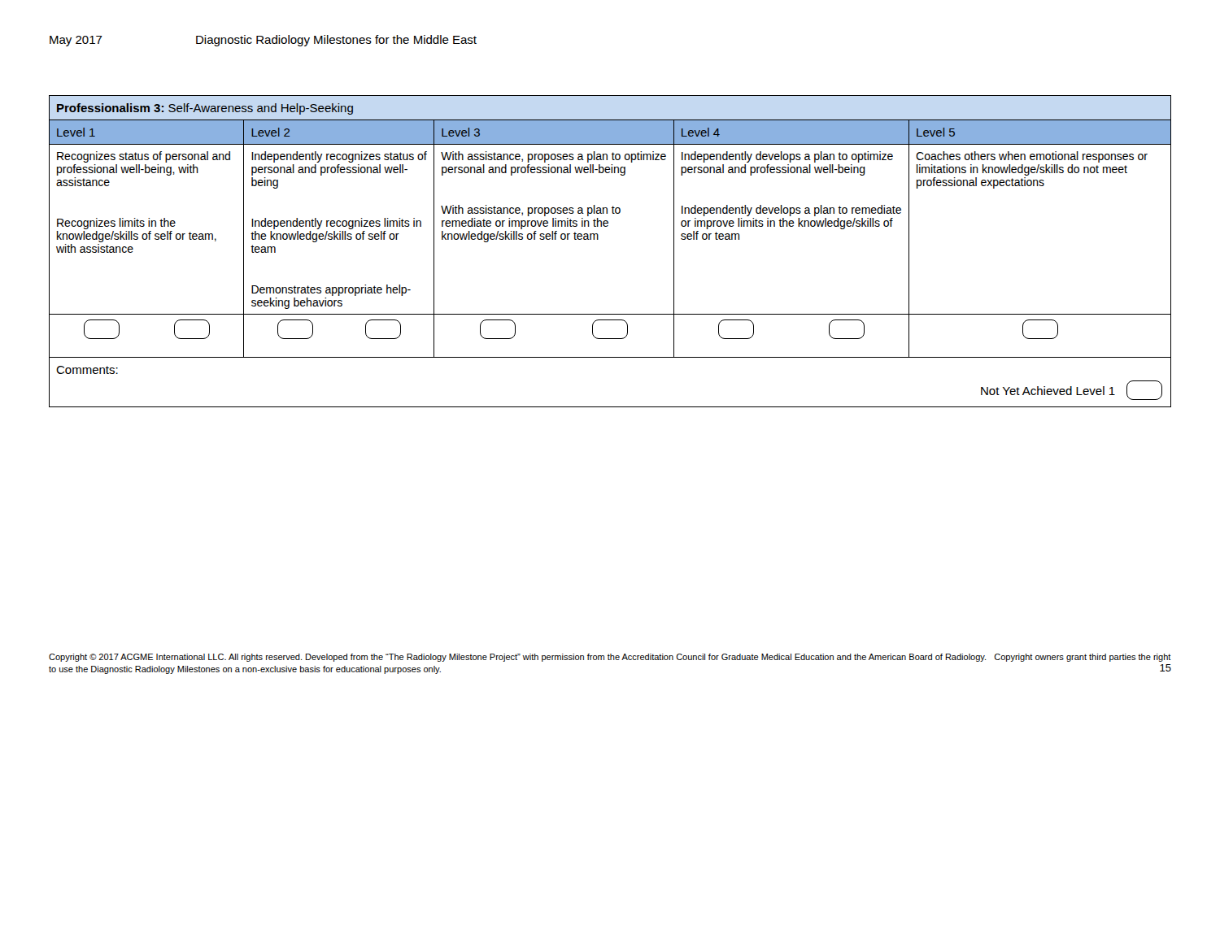May 2017
Diagnostic Radiology Milestones for the Middle East
| Professionalism 3: Self-Awareness and Help-Seeking |
| Level 1 | Level 2 | Level 3 | Level 4 | Level 5 |
| Recognizes status of personal and professional well-being, with assistance Recognizes limits in the knowledge/skills of self or team, with assistance | Independently recognizes status of personal and professional well-being Independently recognizes limits in the knowledge/skills of self or team Demonstrates appropriate help-seeking behaviors | With assistance, proposes a plan to optimize personal and professional well-being With assistance, proposes a plan to remediate or improve limits in the knowledge/skills of self or team | Independently develops a plan to optimize personal and professional well-being Independently develops a plan to remediate or improve limits in the knowledge/skills of self or team | Coaches others when emotional responses or limitations in knowledge/skills do not meet professional expectations |
| Comments: Not Yet Achieved Level 1 |
Copyright © 2017 ACGME International LLC. All rights reserved. Developed from the “The Radiology Milestone Project” with permission from the Accreditation Council for Graduate Medical Education and the American Board of Radiology. Copyright owners grant third parties the right to use the Diagnostic Radiology Milestones on a non-exclusive basis for educational purposes only. 15